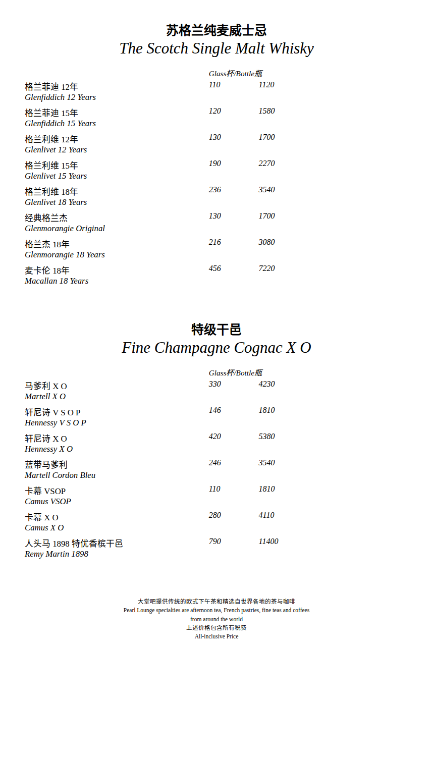苏格兰纯麦威士忌The Scotch Single Malt Whisky
| | Glass杯/Bottle瓶 | |
| --- | --- | --- |
| 格兰菲迪 12年 Glenfiddich 12 Years | 110 | 1120 | |
| 格兰菲迪 15年 Glenfiddich 15 Years | 120 | 1580 | |
| 格兰利维 12年 Glenlivet 12 Years | 130 | 1700 | |
| 格兰利维 15年 Glenlivet 15 Years | 190 | 2270 | |
| 格兰利维 18年 Glenlivet 18 Years | 236 | 3540 | |
| 经典格兰杰 Glenmorangie Original | 130 | 1700 | |
| 格兰杰 18年 Glenmorangie 18 Years | 216 | 3080 | |
| 麦卡伦 18年 Macallan 18 Years | 456 | 7220 | |
特级干邑Fine Champagne Cognac X O
| | Glass杯/Bottle瓶 | |
| --- | --- | --- |
| 马爹利 X O Martell X O | 330 | 4230 | |
| 轩尼诗 V S O P Hennessy V S O P | 146 | 1810 | |
| 轩尼诗 X O Hennessy X O | 420 | 5380 | |
| 蓝带马爹利 Martell Cordon Bleu | 246 | 3540 | |
| 卡幕 VSOP Camus VSOP | 110 | 1810 | |
| 卡幕 X O Camus X O | 280 | 4110 | |
| 人头马 1898 特优香槟干邑 Remy Martin 1898 | 790 | 11400 | |
大堂吧提供传统的欧式下午茶和精选自世界各地的茶与咖啡
Pearl Lounge specialties are afternoon tea, French pastries, fine teas and coffees
from around the world
上述价格包含所有税费
All-inclusive Price